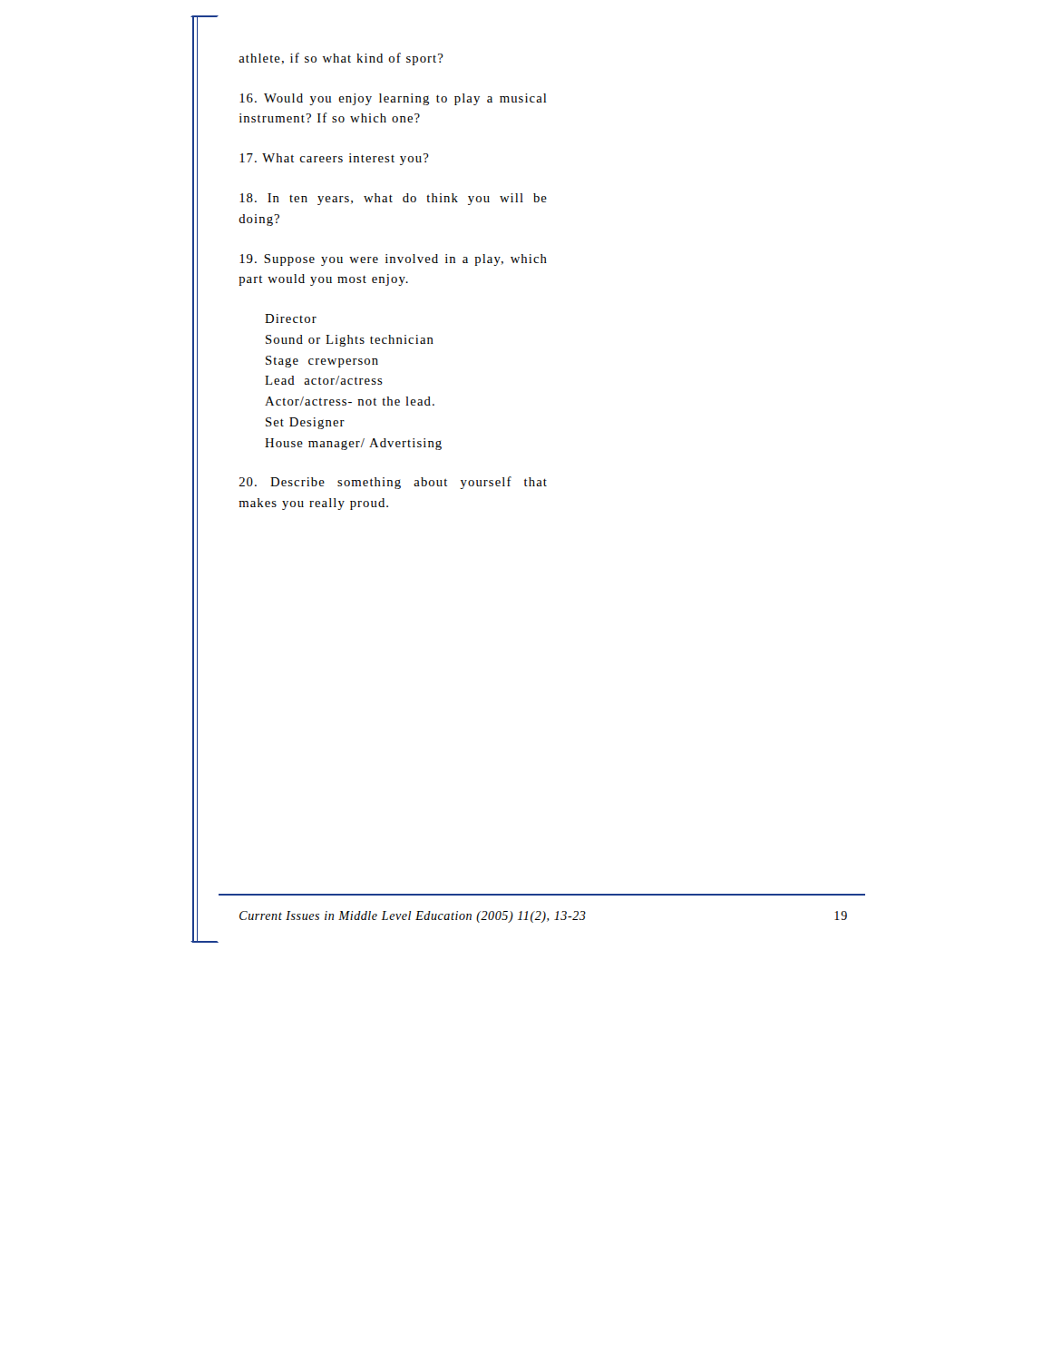athlete, if so what kind of sport?
16. Would you enjoy learning to play a musical instrument? If so which one?
17. What careers interest you?
18. In ten years, what do think you will be doing?
19. Suppose you were involved in a play, which part would you most enjoy.
Director
Sound or Lights technician
Stage crewperson
Lead actor/actress
Actor/actress- not the lead.
Set Designer
House manager/ Advertising
20. Describe something about yourself that makes you really proud.
Current Issues in Middle Level Education (2005) 11(2), 13-23 19